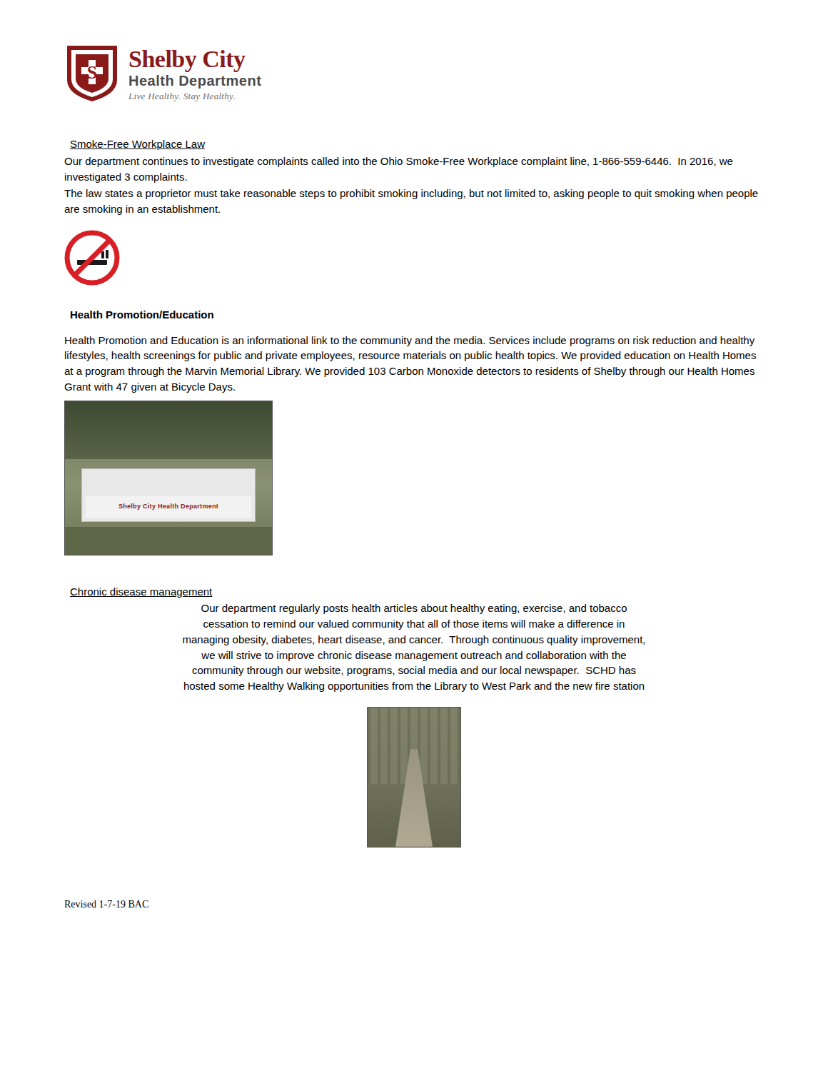S
Shelby City
Health Department
Live Healthy. Stay Healthy.
Smoke-Free Workplace Law
Our department continues to investigate complaints called into the Ohio Smoke-Free Workplace complaint line, 1-866-559-6446. In 2016, we investigated 3 complaints.
The law states a proprietor must take reasonable steps to prohibit smoking including, but not limited to, asking people to quit smoking when people are smoking in an establishment.
Health Promotion/Education
Health Promotion and Education is an informational link to the community and the media. Services include programs on risk reduction and healthy lifestyles, health screenings for public and private employees, resource materials on public health topics. We provided education on Health Homes at a program through the Marvin Memorial Library. We provided 103 Carbon Monoxide detectors to residents of Shelby through our Health Homes Grant with 47 given at Bicycle Days.
Shelby City Health Department
Chronic disease management
Our department regularly posts health articles about healthy eating, exercise, and tobacco
cessation to remind our valued community that all of those items will make a difference in
managing obesity, diabetes, heart disease, and cancer. Through continuous quality improvement,
we will strive to improve chronic disease management outreach and collaboration with the
community through our website, programs, social media and our local newspaper. SCHD has
hosted some Healthy Walking opportunities from the Library to West Park and the new fire station
Revised 1-7-19 BAC